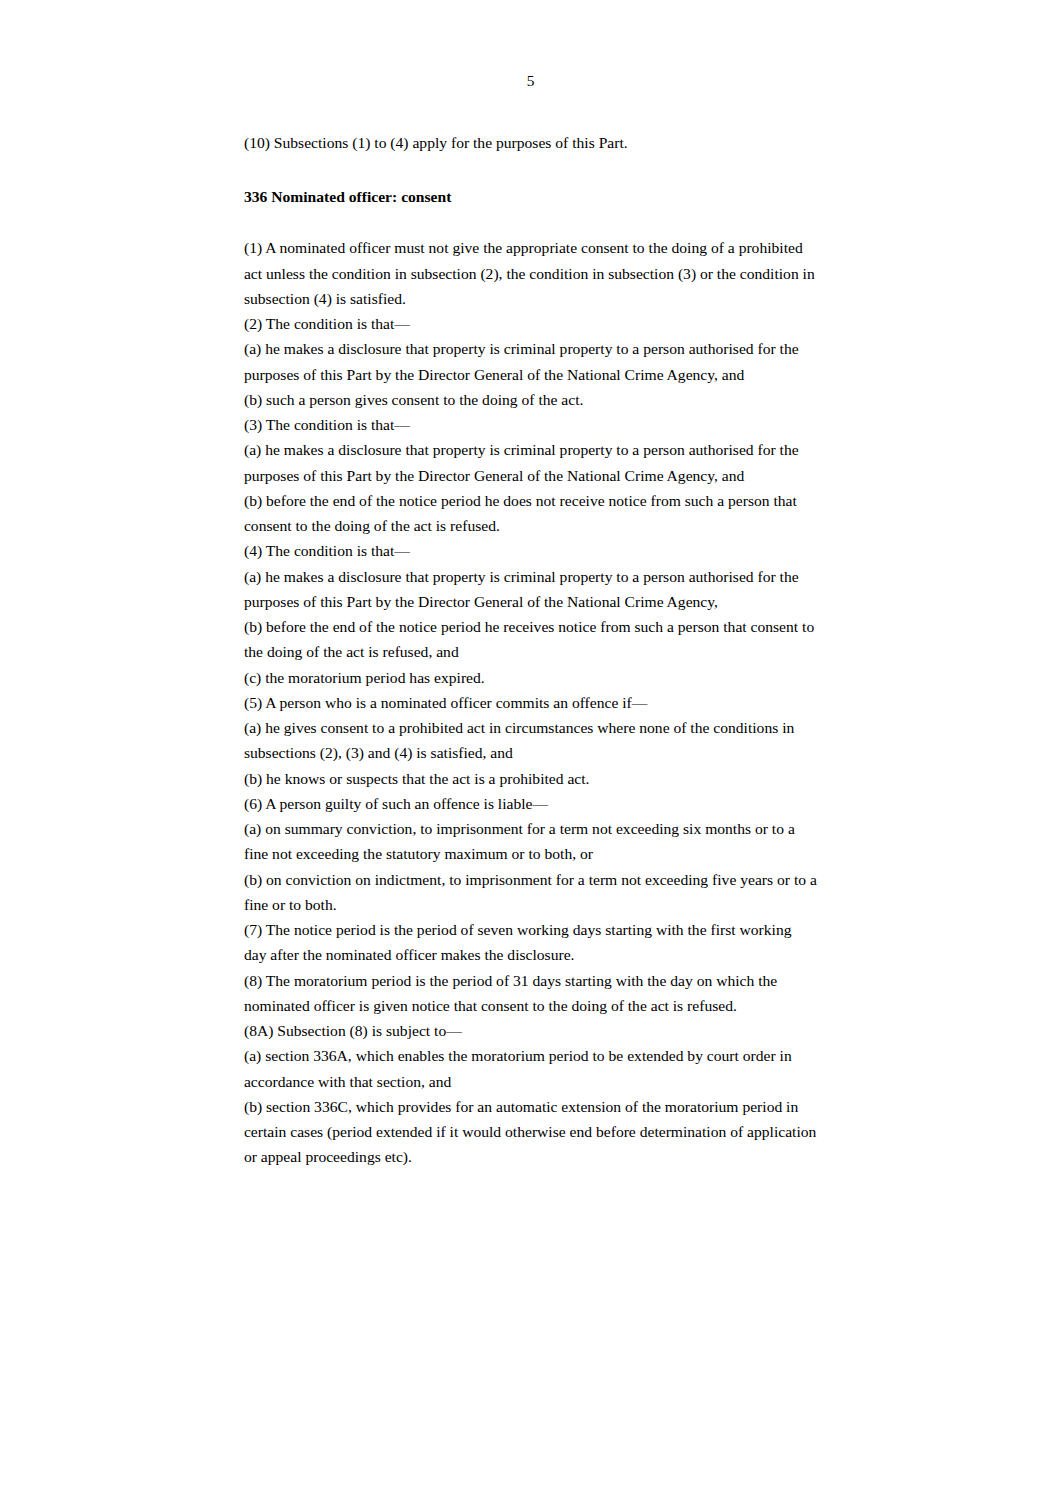5
(10) Subsections (1) to (4) apply for the purposes of this Part.
336 Nominated officer: consent
(1) A nominated officer must not give the appropriate consent to the doing of a prohibited act unless the condition in subsection (2), the condition in subsection (3) or the condition in subsection (4) is satisfied.
(2) The condition is that—
(a) he makes a disclosure that property is criminal property to a person authorised for the purposes of this Part by the Director General of the National Crime Agency, and
(b) such a person gives consent to the doing of the act.
(3) The condition is that—
(a) he makes a disclosure that property is criminal property to a person authorised for the purposes of this Part by the Director General of the National Crime Agency, and
(b) before the end of the notice period he does not receive notice from such a person that consent to the doing of the act is refused.
(4) The condition is that—
(a) he makes a disclosure that property is criminal property to a person authorised for the purposes of this Part by the Director General of the National Crime Agency,
(b) before the end of the notice period he receives notice from such a person that consent to the doing of the act is refused, and
(c) the moratorium period has expired.
(5) A person who is a nominated officer commits an offence if—
(a) he gives consent to a prohibited act in circumstances where none of the conditions in subsections (2), (3) and (4) is satisfied, and
(b) he knows or suspects that the act is a prohibited act.
(6) A person guilty of such an offence is liable—
(a) on summary conviction, to imprisonment for a term not exceeding six months or to a fine not exceeding the statutory maximum or to both, or
(b) on conviction on indictment, to imprisonment for a term not exceeding five years or to a fine or to both.
(7) The notice period is the period of seven working days starting with the first working day after the nominated officer makes the disclosure.
(8) The moratorium period is the period of 31 days starting with the day on which the nominated officer is given notice that consent to the doing of the act is refused.
(8A) Subsection (8) is subject to—
(a) section 336A, which enables the moratorium period to be extended by court order in accordance with that section, and
(b) section 336C, which provides for an automatic extension of the moratorium period in certain cases (period extended if it would otherwise end before determination of application or appeal proceedings etc).